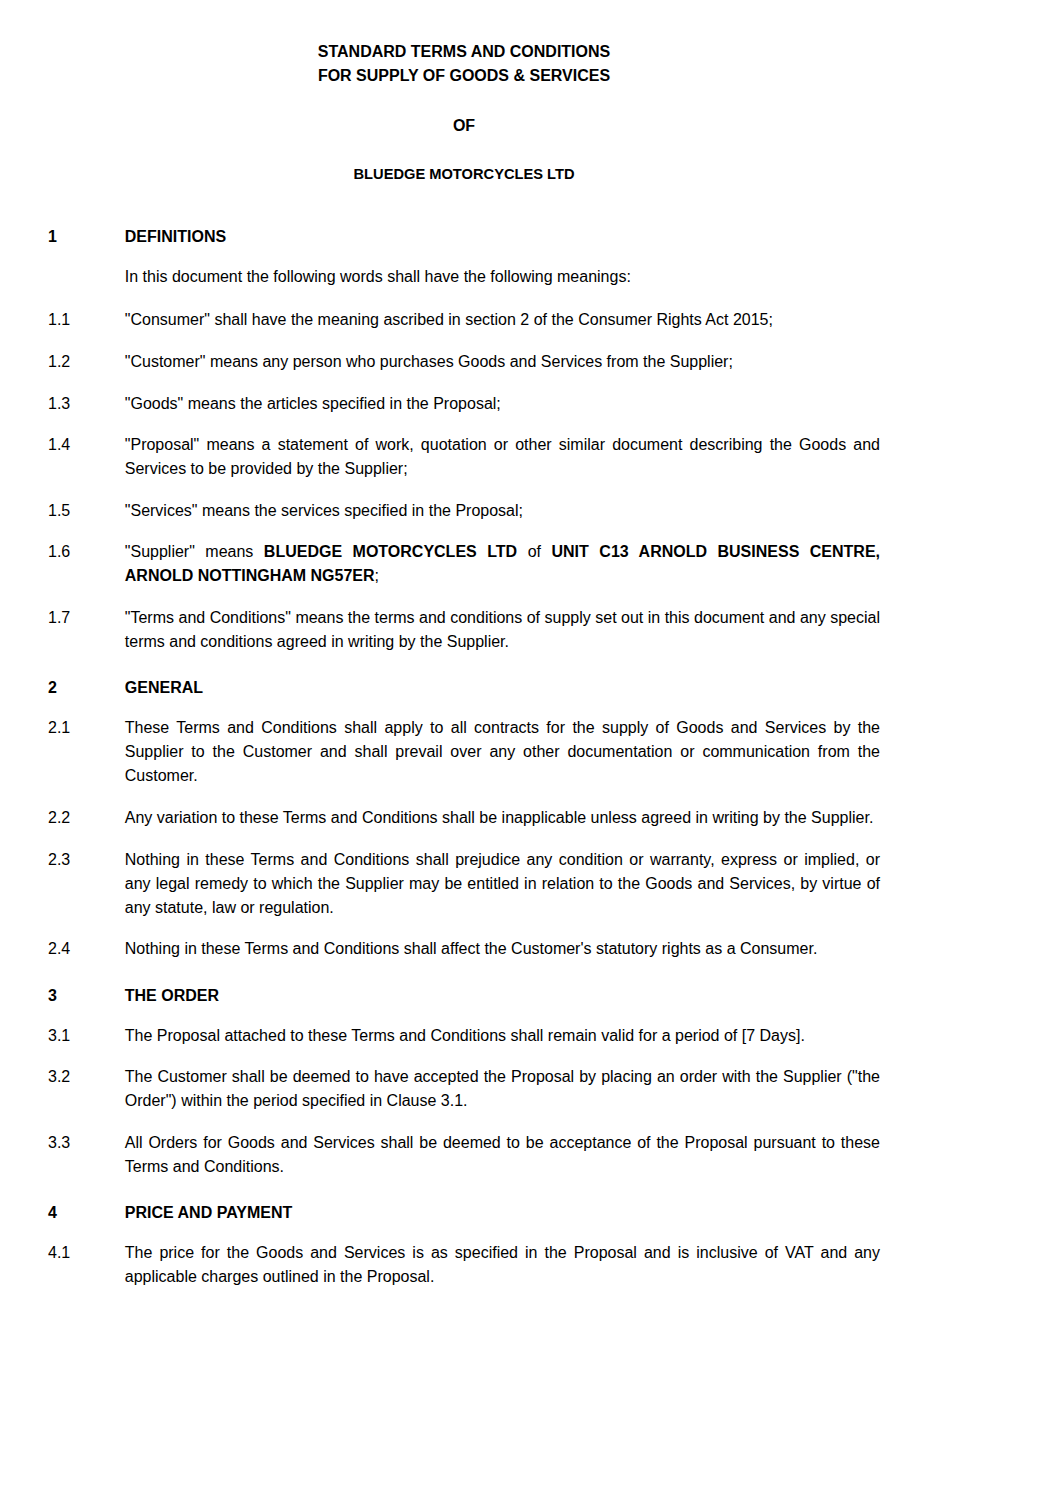Standard Terms and Conditions
for Supply of Goods & Services
of
Bluedge Motorcycles Ltd
1 Definitions
In this document the following words shall have the following meanings:
1.1
"Consumer" shall have the meaning ascribed in section 2 of the Consumer Rights Act 2015;
1.2
"Customer" means any person who purchases Goods and Services from the Supplier;
1.3
"Goods" means the articles specified in the Proposal;
1.4
"Proposal" means a statement of work, quotation or other similar document describing the Goods and Services to be provided by the Supplier;
1.5
"Services" means the services specified in the Proposal;
1.6
"Supplier" means BLUEDGE MOTORCYCLES LTD of UNIT C13 ARNOLD BUSINESS CENTRE, ARNOLD NOTTINGHAM NG57ER;
1.7
"Terms and Conditions" means the terms and conditions of supply set out in this document and any special terms and conditions agreed in writing by the Supplier.
2 General
2.1
These Terms and Conditions shall apply to all contracts for the supply of Goods and Services by the Supplier to the Customer and shall prevail over any other documentation or communication from the Customer.
2.2
Any variation to these Terms and Conditions shall be inapplicable unless agreed in writing by the Supplier.
2.3
Nothing in these Terms and Conditions shall prejudice any condition or warranty, express or implied, or any legal remedy to which the Supplier may be entitled in relation to the Goods and Services, by virtue of any statute, law or regulation.
2.4
Nothing in these Terms and Conditions shall affect the Customer's statutory rights as a Consumer.
3 The Order
3.1
The Proposal attached to these Terms and Conditions shall remain valid for a period of [7 Days].
3.2
The Customer shall be deemed to have accepted the Proposal by placing an order with the Supplier ("the Order") within the period specified in Clause 3.1.
3.3
All Orders for Goods and Services shall be deemed to be acceptance of the Proposal pursuant to these Terms and Conditions.
4 Price and Payment
4.1
The price for the Goods and Services is as specified in the Proposal and is inclusive of VAT and any applicable charges outlined in the Proposal.